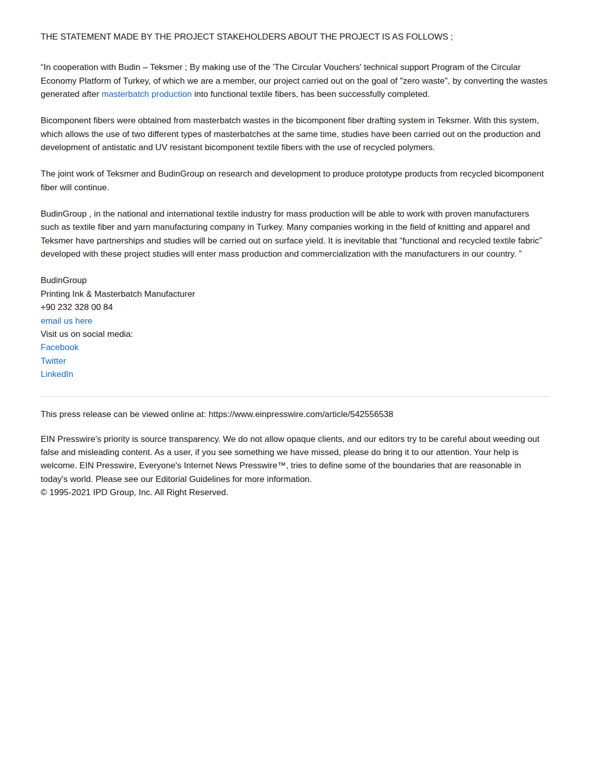THE STATEMENT MADE BY THE PROJECT STAKEHOLDERS ABOUT THE PROJECT IS AS FOLLOWS ;
“In cooperation with Budin – Teksmer ; By making use of the 'The Circular Vouchers' technical support Program of the Circular Economy Platform of Turkey, of which we are a member, our project carried out on the goal of "zero waste", by converting the wastes generated after masterbatch production into functional textile fibers, has been successfully completed.
Bicomponent fibers were obtained from masterbatch wastes in the bicomponent fiber drafting system in Teksmer. With this system, which allows the use of two different types of masterbatches at the same time, studies have been carried out on the production and development of antistatic and UV resistant bicomponent textile fibers with the use of recycled polymers.
The joint work of Teksmer and BudinGroup on research and development to produce prototype products from recycled bicomponent fiber will continue.
BudinGroup , in the national and international textile industry for mass production will be able to work with proven manufacturers such as textile fiber and yarn manufacturing company in Turkey. Many companies working in the field of knitting and apparel and Teksmer have partnerships and studies will be carried out on surface yield. It is inevitable that “functional and recycled textile fabric” developed with these project studies will enter mass production and commercialization with the manufacturers in our country. ”
BudinGroup
Printing Ink & Masterbatch Manufacturer
+90 232 328 00 84
email us here
Visit us on social media:
Facebook
Twitter
LinkedIn
This press release can be viewed online at: https://www.einpresswire.com/article/542556538
EIN Presswire's priority is source transparency. We do not allow opaque clients, and our editors try to be careful about weeding out false and misleading content. As a user, if you see something we have missed, please do bring it to our attention. Your help is welcome. EIN Presswire, Everyone's Internet News Presswire™, tries to define some of the boundaries that are reasonable in today's world. Please see our Editorial Guidelines for more information.© 1995-2021 IPD Group, Inc. All Right Reserved.